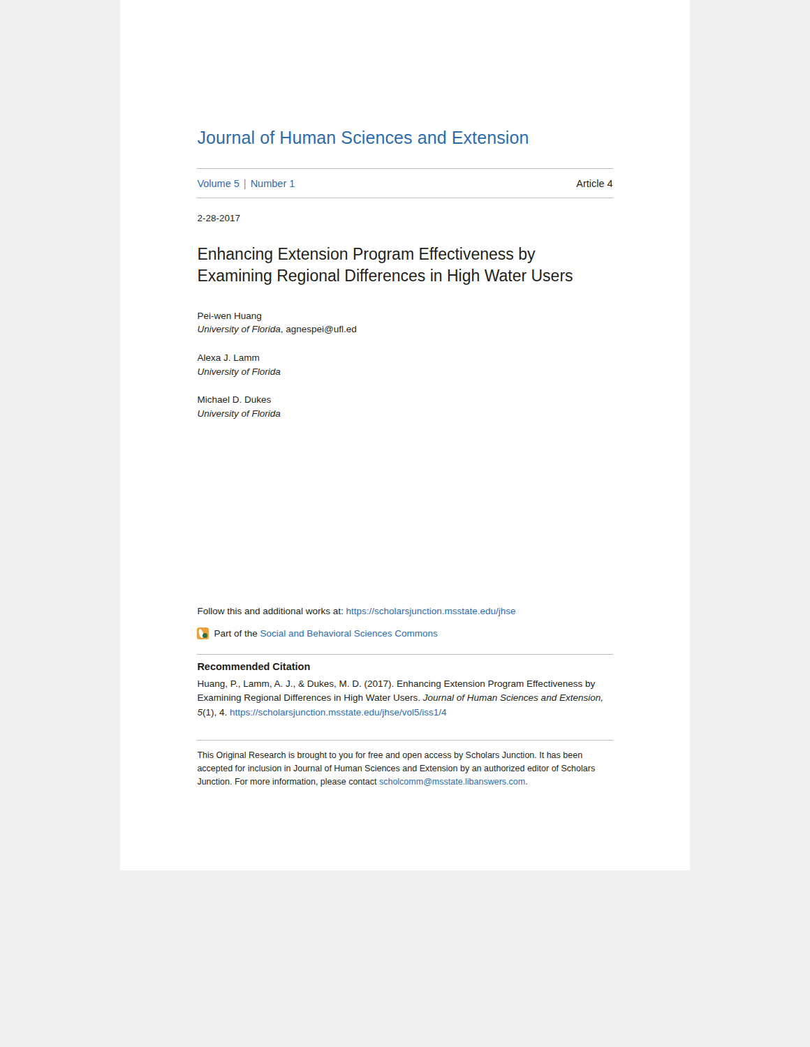Journal of Human Sciences and Extension
Volume 5|Number 1
Article 4
2-28-2017
Enhancing Extension Program Effectiveness by Examining Regional Differences in High Water Users
Pei-wen Huang University of Florida, agnespei@ufl.ed
Alexa J. Lamm University of Florida
Michael D. Dukes University of Florida
Follow this and additional works at: https://scholarsjunction.msstate.edu/jhse
Part of the Social and Behavioral Sciences Commons
Recommended Citation
Huang, P., Lamm, A. J., & Dukes, M. D. (2017). Enhancing Extension Program Effectiveness by Examining Regional Differences in High Water Users. Journal of Human Sciences and Extension, 5(1), 4. https://scholarsjunction.msstate.edu/jhse/vol5/iss1/4
This Original Research is brought to you for free and open access by Scholars Junction. It has been accepted for inclusion in Journal of Human Sciences and Extension by an authorized editor of Scholars Junction. For more information, please contact scholcomm@msstate.libanswers.com.